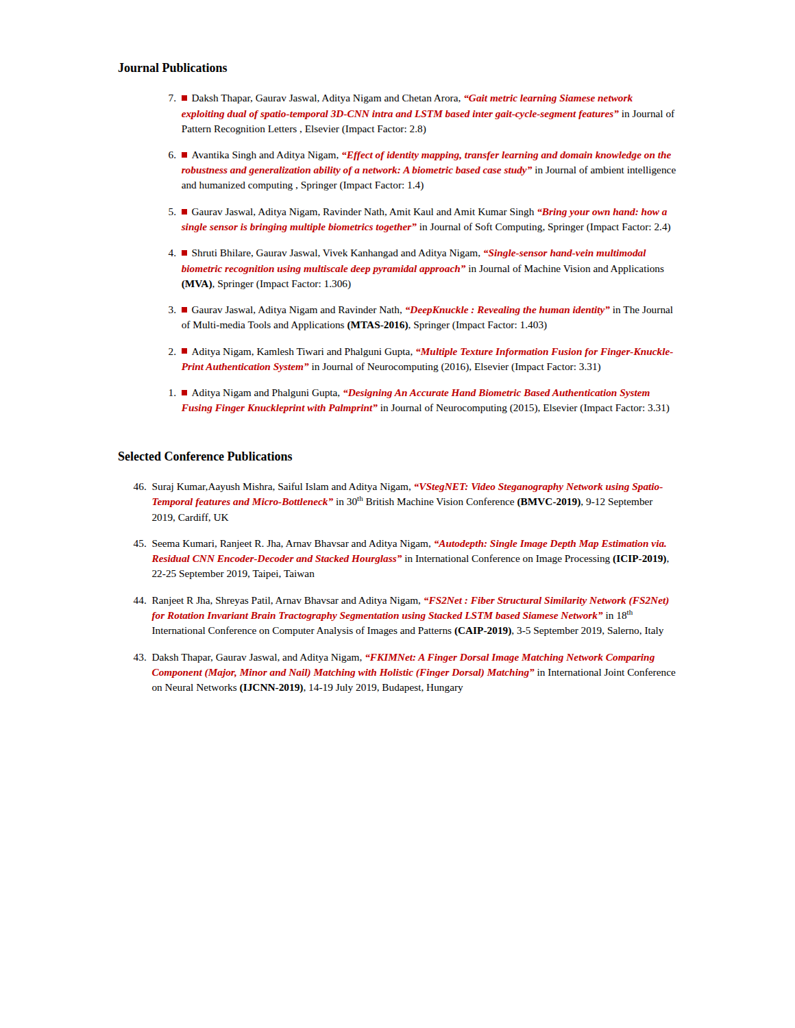Journal Publications
7. Daksh Thapar, Gaurav Jaswal, Aditya Nigam and Chetan Arora, “Gait metric learning Siamese network exploiting dual of spatio-temporal 3D-CNN intra and LSTM based inter gait-cycle-segment features” in Journal of Pattern Recognition Letters , Elsevier (Impact Factor: 2.8)
6. Avantika Singh and Aditya Nigam, “Effect of identity mapping, transfer learning and domain knowledge on the robustness and generalization ability of a network: A biometric based case study” in Journal of ambient intelligence and humanized computing , Springer (Impact Factor: 1.4)
5. Gaurav Jaswal, Aditya Nigam, Ravinder Nath, Amit Kaul and Amit Kumar Singh “Bring your own hand: how a single sensor is bringing multiple biometrics together” in Journal of Soft Computing, Springer (Impact Factor: 2.4)
4. Shruti Bhilare, Gaurav Jaswal, Vivek Kanhangad and Aditya Nigam, “Single-sensor hand-vein multimodal biometric recognition using multiscale deep pyramidal approach” in Journal of Machine Vision and Applications (MVA), Springer (Impact Factor: 1.306)
3. Gaurav Jaswal, Aditya Nigam and Ravinder Nath, “DeepKnuckle : Revealing the human identity” in The Journal of Multi-media Tools and Applications (MTAS-2016), Springer (Impact Factor: 1.403)
2. Aditya Nigam, Kamlesh Tiwari and Phalguni Gupta, “Multiple Texture Information Fusion for Finger-Knuckle-Print Authentication System” in Journal of Neurocomputing (2016), Elsevier (Impact Factor: 3.31)
1. Aditya Nigam and Phalguni Gupta, “Designing An Accurate Hand Biometric Based Authentication System Fusing Finger Knuckleprint with Palmprint” in Journal of Neurocomputing (2015), Elsevier (Impact Factor: 3.31)
Selected Conference Publications
46. Suraj Kumar,Aayush Mishra, Saiful Islam and Aditya Nigam, “VStegNET: Video Steganography Network using Spatio-Temporal features and Micro-Bottleneck” in 30th British Machine Vision Conference (BMVC-2019), 9-12 September 2019, Cardiff, UK
45. Seema Kumari, Ranjeet R. Jha, Arnav Bhavsar and Aditya Nigam, “Autodepth: Single Image Depth Map Estimation via. Residual CNN Encoder-Decoder and Stacked Hourglass” in International Conference on Image Processing (ICIP-2019), 22-25 September 2019, Taipei, Taiwan
44. Ranjeet R Jha, Shreyas Patil, Arnav Bhavsar and Aditya Nigam, “FS2Net : Fiber Structural Similarity Network (FS2Net) for Rotation Invariant Brain Tractography Segmentation using Stacked LSTM based Siamese Network” in 18th International Conference on Computer Analysis of Images and Patterns (CAIP-2019), 3-5 September 2019, Salerno, Italy
43. Daksh Thapar, Gaurav Jaswal, and Aditya Nigam, “FKIMNet: A Finger Dorsal Image Matching Network Comparing Component (Major, Minor and Nail) Matching with Holistic (Finger Dorsal) Matching” in International Joint Conference on Neural Networks (IJCNN-2019), 14-19 July 2019, Budapest, Hungary